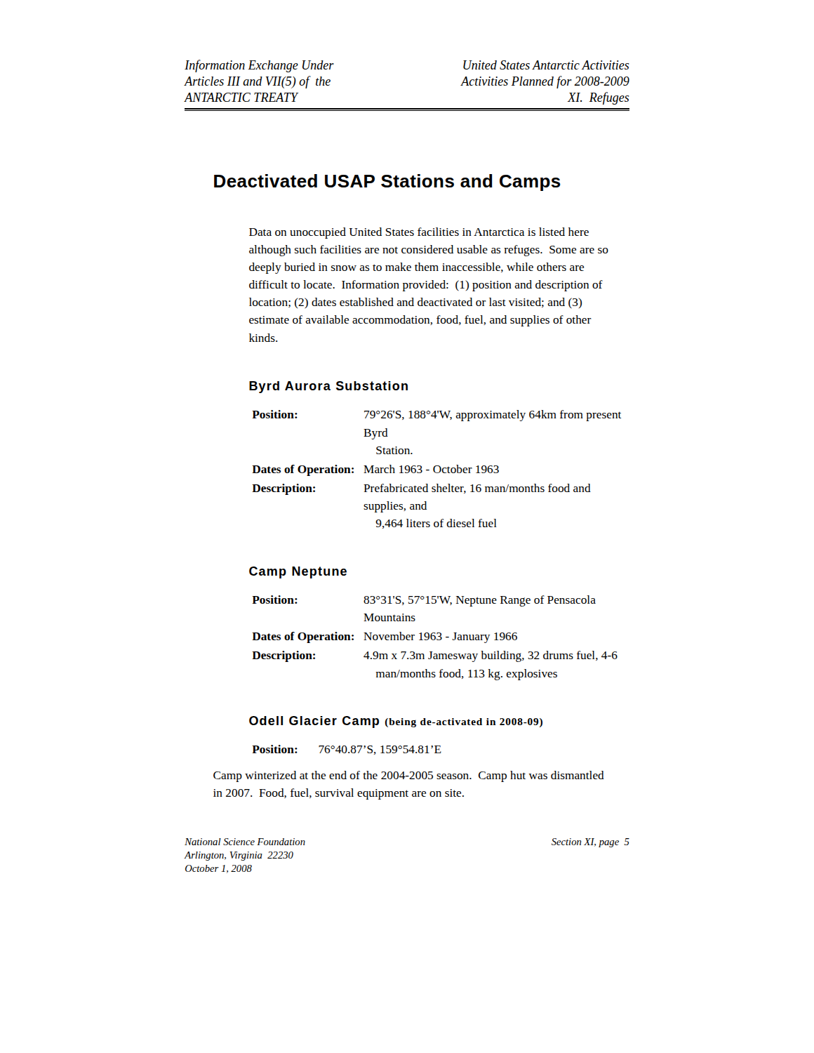| Information Exchange Under | United States Antarctic Activities |
| Articles III and VII(5) of the | Activities Planned for 2008-2009 |
| ANTARCTIC TREATY | XI. Refuges |
Deactivated USAP Stations and Camps
Data on unoccupied United States facilities in Antarctica is listed here although such facilities are not considered usable as refuges. Some are so deeply buried in snow as to make them inaccessible, while others are difficult to locate. Information provided: (1) position and description of location; (2) dates established and deactivated or last visited; and (3) estimate of available accommodation, food, fuel, and supplies of other kinds.
Byrd Aurora Substation
| Position: | 79°26'S, 188°4'W, approximately 64km from present Byrd Station. |
| Dates of Operation: | March 1963 - October 1963 |
| Description: | Prefabricated shelter, 16 man/months food and supplies, and 9,464 liters of diesel fuel |
Camp Neptune
| Position: | 83°31'S, 57°15'W, Neptune Range of Pensacola Mountains |
| Dates of Operation: | November 1963 - January 1966 |
| Description: | 4.9m x 7.3m Jamesway building, 32 drums fuel, 4-6 man/months food, 113 kg. explosives |
Odell Glacier Camp (being de-activated in 2008-09)
Position: 76°40.87’S, 159°54.81’E
Camp winterized at the end of the 2004-2005 season. Camp hut was dismantled in 2007. Food, fuel, survival equipment are on site.
| National Science Foundation | Section XI, page 5 |
| Arlington, Virginia 22230 | |
| October 1, 2008 | |